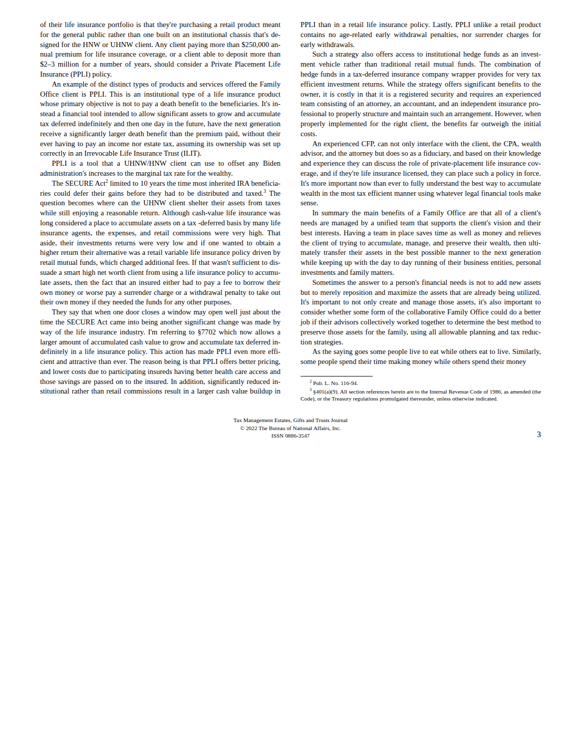of their life insurance portfolio is that they're purchasing a retail product meant for the general public rather than one built on an institutional chassis that's designed for the HNW or UHNW client. Any client paying more than $250,000 annual premium for life insurance coverage, or a client able to deposit more than $2–3 million for a number of years, should consider a Private Placement Life Insurance (PPLI) policy.
An example of the distinct types of products and services offered the Family Office client is PPLI. This is an institutional type of a life insurance product whose primary objective is not to pay a death benefit to the beneficiaries. It's instead a financial tool intended to allow significant assets to grow and accumulate tax deferred indefinitely and then one day in the future, have the next generation receive a significantly larger death benefit than the premium paid, without their ever having to pay an income nor estate tax, assuming its ownership was set up correctly in an Irrevocable Life Insurance Trust (ILIT).
PPLI is a tool that a UHNW/HNW client can use to offset any Biden administration's increases to the marginal tax rate for the wealthy.
The SECURE Act2 limited to 10 years the time most inherited IRA beneficiaries could defer their gains before they had to be distributed and taxed.3 The question becomes where can the UHNW client shelter their assets from taxes while still enjoying a reasonable return. Although cash-value life insurance was long considered a place to accumulate assets on a tax -deferred basis by many life insurance agents, the expenses, and retail commissions were very high. That aside, their investments returns were very low and if one wanted to obtain a higher return their alternative was a retail variable life insurance policy driven by retail mutual funds, which charged additional fees. If that wasn't sufficient to dissuade a smart high net worth client from using a life insurance policy to accumulate assets, then the fact that an insured either had to pay a fee to borrow their own money or worse pay a surrender charge or a withdrawal penalty to take out their own money if they needed the funds for any other purposes.
They say that when one door closes a window may open well just about the time the SECURE Act came into being another significant change was made by way of the life insurance industry. I'm referring to §7702 which now allows a larger amount of accumulated cash value to grow and accumulate tax deferred indefinitely in a life insurance policy. This action has made PPLI even more efficient and attractive than ever. The reason being is that PPLI offers better pricing, and lower costs due to participating insureds having better health care access and those savings are passed on to the insured. In addition, significantly reduced institutional rather than retail commissions result in a larger cash value buildup in PPLI than in a retail life insurance policy. Lastly, PPLI unlike a retail product contains no age-related early withdrawal penalties, nor surrender charges for early withdrawals.
Such a strategy also offers access to institutional hedge funds as an investment vehicle rather than traditional retail mutual funds. The combination of hedge funds in a tax-deferred insurance company wrapper provides for very tax efficient investment returns. While the strategy offers significant benefits to the owner, it is costly in that it is a registered security and requires an experienced team consisting of an attorney, an accountant, and an independent insurance professional to properly structure and maintain such an arrangement. However, when properly implemented for the right client, the benefits far outweigh the initial costs.
An experienced CFP, can not only interface with the client, the CPA, wealth advisor, and the attorney but does so as a fiduciary, and based on their knowledge and experience they can discuss the role of private-placement life insurance coverage, and if they're life insurance licensed, they can place such a policy in force. It's more important now than ever to fully understand the best way to accumulate wealth in the most tax efficient manner using whatever legal financial tools make sense.
In summary the main benefits of a Family Office are that all of a client's needs are managed by a unified team that supports the client's vision and their best interests. Having a team in place saves time as well as money and relieves the client of trying to accumulate, manage, and preserve their wealth, then ultimately transfer their assets in the best possible manner to the next generation while keeping up with the day to day running of their business entities, personal investments and family matters.
Sometimes the answer to a person's financial needs is not to add new assets but to merely reposition and maximize the assets that are already being utilized. It's important to not only create and manage those assets, it's also important to consider whether some form of the collaborative Family Office could do a better job if their advisors collectively worked together to determine the best method to preserve those assets for the family, using all allowable planning and tax reduction strategies.
As the saying goes some people live to eat while others eat to live. Similarly, some people spend their time making money while others spend their money
2 Pub. L. No. 116-94.
3 §401(a)(9). All section references herein are to the Internal Revenue Code of 1986, as amended (the Code), or the Treasury regulations promulgated thereunder, unless otherwise indicated.
Tax Management Estates, Gifts and Trusts Journal
© 2022 The Bureau of National Affairs, Inc.
ISSN 0886-3547 3